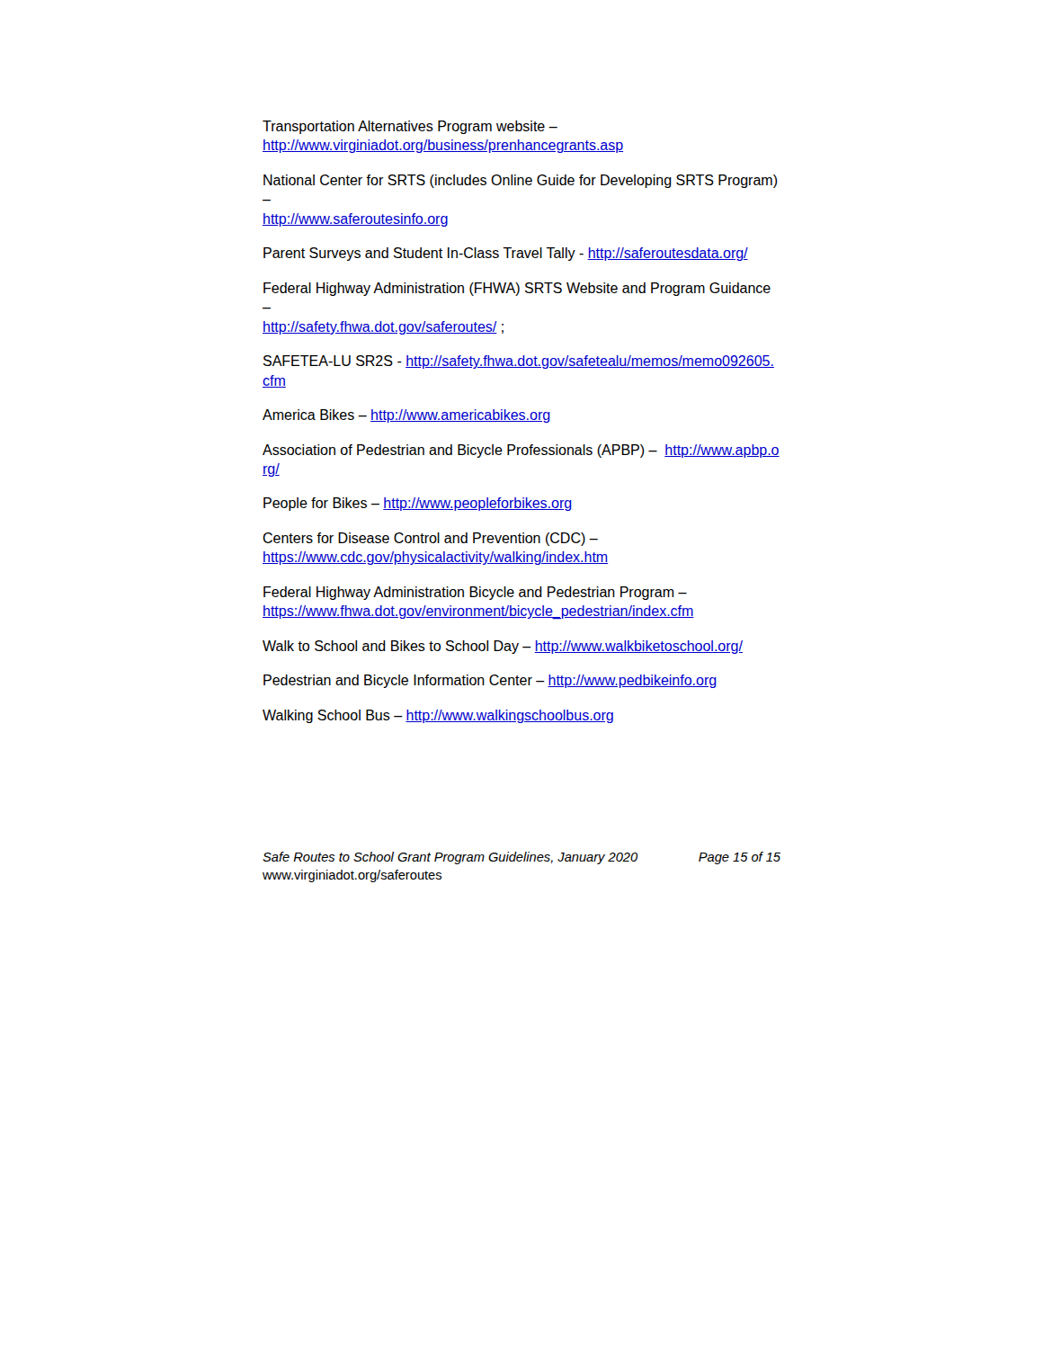Transportation Alternatives Program website –
http://www.virginiadot.org/business/prenhancegrants.asp
National Center for SRTS (includes Online Guide for Developing SRTS Program) –
http://www.saferoutesinfo.org
Parent Surveys and Student In-Class Travel Tally - http://saferoutesdata.org/
Federal Highway Administration (FHWA) SRTS Website and Program Guidance –
http://safety.fhwa.dot.gov/saferoutes/ ;
SAFETEA-LU SR2S - http://safety.fhwa.dot.gov/safetealu/memos/memo092605.cfm
America Bikes – http://www.americabikes.org
Association of Pedestrian and Bicycle Professionals (APBP) – http://www.apbp.org/
People for Bikes – http://www.peopleforbikes.org
Centers for Disease Control and Prevention (CDC) –
https://www.cdc.gov/physicalactivity/walking/index.htm
Federal Highway Administration Bicycle and Pedestrian Program –
https://www.fhwa.dot.gov/environment/bicycle_pedestrian/index.cfm
Walk to School and Bikes to School Day – http://www.walkbiketoschool.org/
Pedestrian and Bicycle Information Center – http://www.pedbikeinfo.org
Walking School Bus – http://www.walkingschoolbus.org
Safe Routes to School Grant Program Guidelines, January 2020 Page 15 of 15
www.virginiadot.org/saferoutes